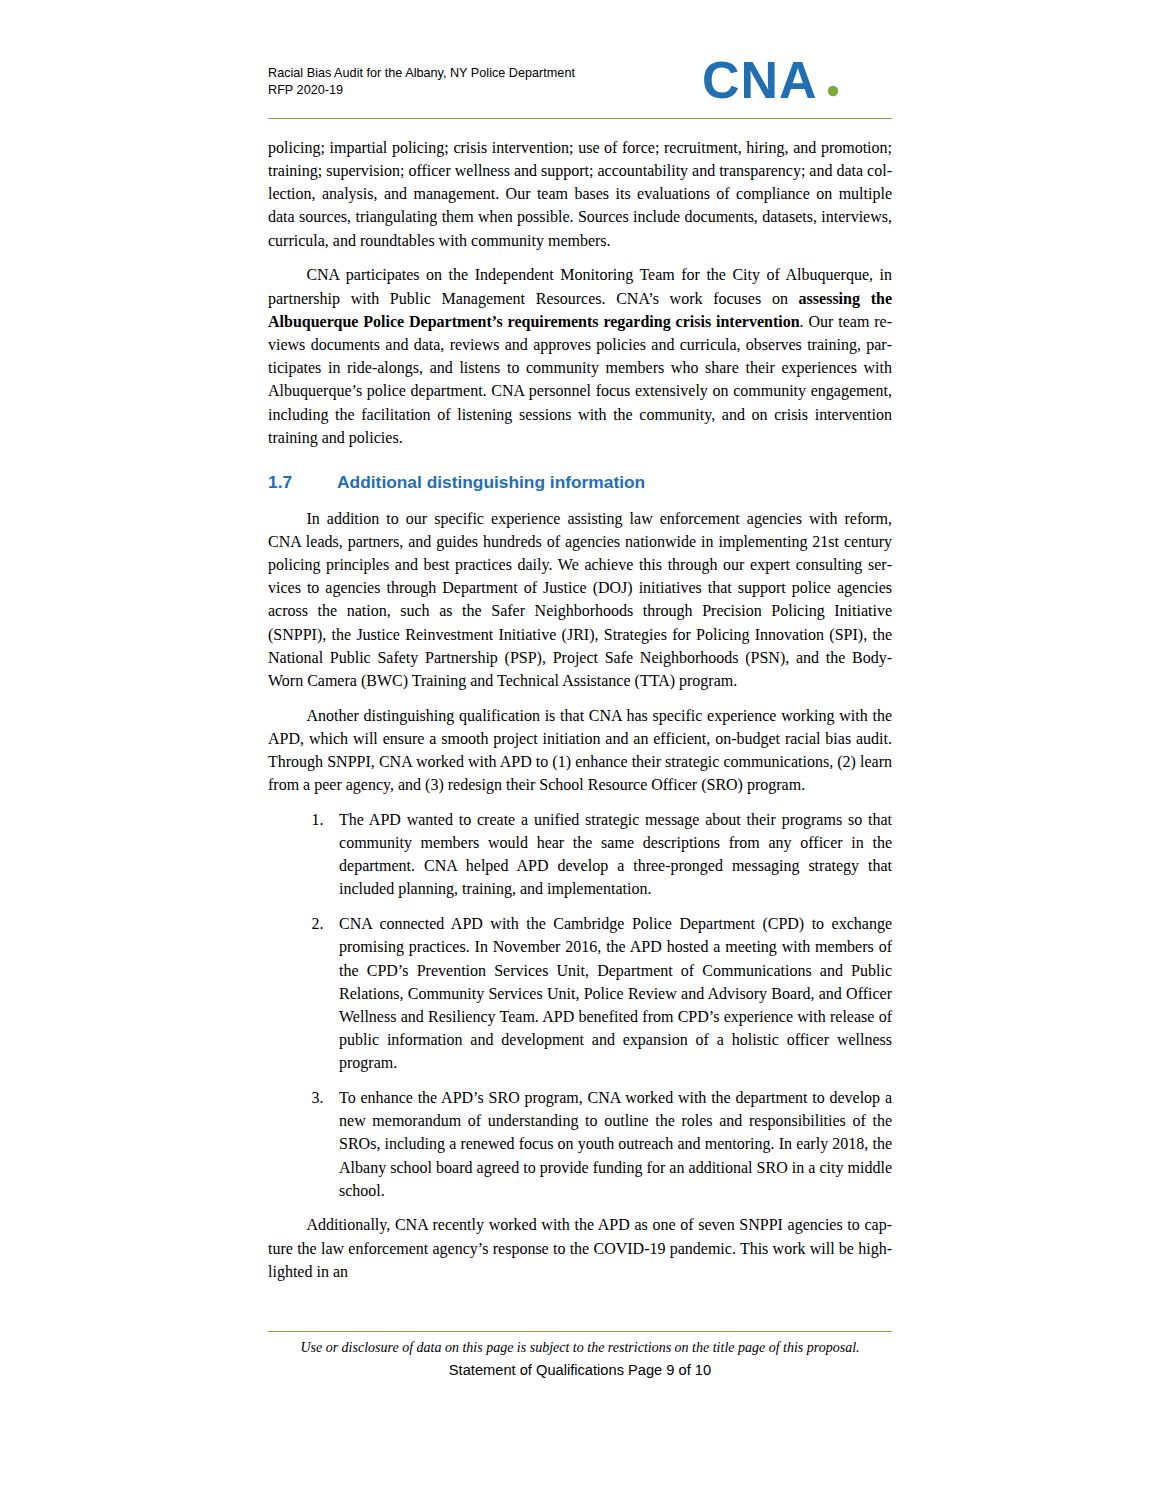Racial Bias Audit for the Albany, NY Police Department
RFP 2020-19
CNA
policing; impartial policing; crisis intervention; use of force; recruitment, hiring, and promotion; training; supervision; officer wellness and support; accountability and transparency; and data collection, analysis, and management. Our team bases its evaluations of compliance on multiple data sources, triangulating them when possible. Sources include documents, datasets, interviews, curricula, and roundtables with community members.
CNA participates on the Independent Monitoring Team for the City of Albuquerque, in partnership with Public Management Resources. CNA’s work focuses on assessing the Albuquerque Police Department’s requirements regarding crisis intervention. Our team reviews documents and data, reviews and approves policies and curricula, observes training, participates in ride-alongs, and listens to community members who share their experiences with Albuquerque’s police department. CNA personnel focus extensively on community engagement, including the facilitation of listening sessions with the community, and on crisis intervention training and policies.
1.7 Additional distinguishing information
In addition to our specific experience assisting law enforcement agencies with reform, CNA leads, partners, and guides hundreds of agencies nationwide in implementing 21st century policing principles and best practices daily. We achieve this through our expert consulting services to agencies through Department of Justice (DOJ) initiatives that support police agencies across the nation, such as the Safer Neighborhoods through Precision Policing Initiative (SNPPI), the Justice Reinvestment Initiative (JRI), Strategies for Policing Innovation (SPI), the National Public Safety Partnership (PSP), Project Safe Neighborhoods (PSN), and the Body-Worn Camera (BWC) Training and Technical Assistance (TTA) program.
Another distinguishing qualification is that CNA has specific experience working with the APD, which will ensure a smooth project initiation and an efficient, on-budget racial bias audit. Through SNPPI, CNA worked with APD to (1) enhance their strategic communications, (2) learn from a peer agency, and (3) redesign their School Resource Officer (SRO) program.
The APD wanted to create a unified strategic message about their programs so that community members would hear the same descriptions from any officer in the department. CNA helped APD develop a three-pronged messaging strategy that included planning, training, and implementation.
CNA connected APD with the Cambridge Police Department (CPD) to exchange promising practices. In November 2016, the APD hosted a meeting with members of the CPD’s Prevention Services Unit, Department of Communications and Public Relations, Community Services Unit, Police Review and Advisory Board, and Officer Wellness and Resiliency Team. APD benefited from CPD’s experience with release of public information and development and expansion of a holistic officer wellness program.
To enhance the APD’s SRO program, CNA worked with the department to develop a new memorandum of understanding to outline the roles and responsibilities of the SROs, including a renewed focus on youth outreach and mentoring. In early 2018, the Albany school board agreed to provide funding for an additional SRO in a city middle school.
Additionally, CNA recently worked with the APD as one of seven SNPPI agencies to capture the law enforcement agency’s response to the COVID-19 pandemic. This work will be highlighted in an
Use or disclosure of data on this page is subject to the restrictions on the title page of this proposal.
Statement of Qualifications Page 9 of 10